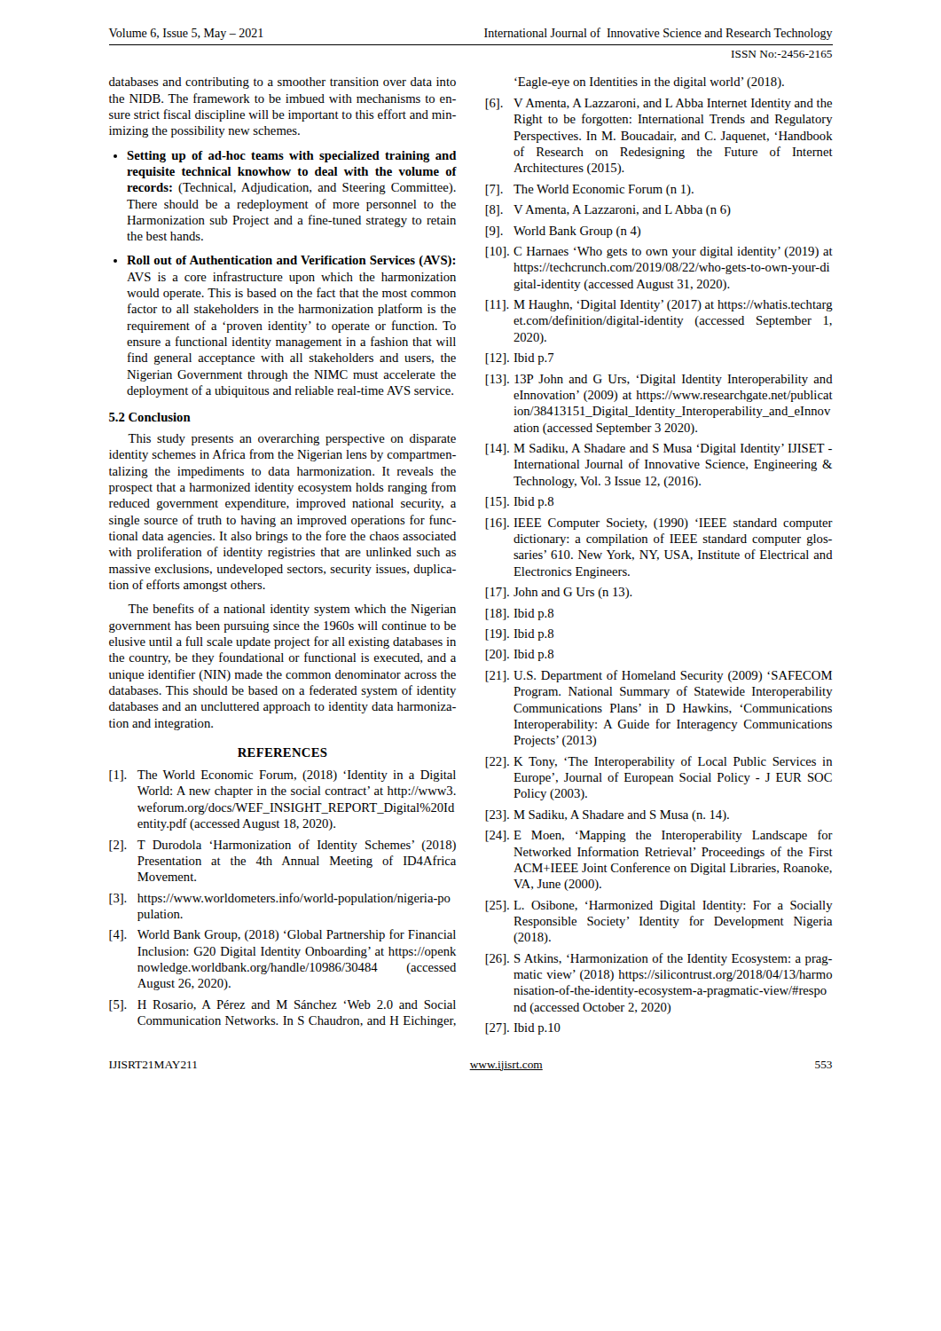Volume 6, Issue 5, May – 2021
International Journal of Innovative Science and Research Technology
ISSN No:-2456-2165
databases and contributing to a smoother transition over data into the NIDB. The framework to be imbued with mechanisms to ensure strict fiscal discipline will be important to this effort and minimizing the possibility new schemes.
Setting up of ad-hoc teams with specialized training and requisite technical knowhow to deal with the volume of records: (Technical, Adjudication, and Steering Committee). There should be a redeployment of more personnel to the Harmonization sub Project and a fine-tuned strategy to retain the best hands.
Roll out of Authentication and Verification Services (AVS): AVS is a core infrastructure upon which the harmonization would operate. This is based on the fact that the most common factor to all stakeholders in the harmonization platform is the requirement of a ‘proven identity’ to operate or function. To ensure a functional identity management in a fashion that will find general acceptance with all stakeholders and users, the Nigerian Government through the NIMC must accelerate the deployment of a ubiquitous and reliable real-time AVS service.
5.2 Conclusion
This study presents an overarching perspective on disparate identity schemes in Africa from the Nigerian lens by compartmentalizing the impediments to data harmonization. It reveals the prospect that a harmonized identity ecosystem holds ranging from reduced government expenditure, improved national security, a single source of truth to having an improved operations for functional data agencies. It also brings to the fore the chaos associated with proliferation of identity registries that are unlinked such as massive exclusions, undeveloped sectors, security issues, duplication of efforts amongst others.
The benefits of a national identity system which the Nigerian government has been pursuing since the 1960s will continue to be elusive until a full scale update project for all existing databases in the country, be they foundational or functional is executed, and a unique identifier (NIN) made the common denominator across the databases. This should be based on a federated system of identity databases and an uncluttered approach to identity data harmonization and integration.
REFERENCES
The World Economic Forum, (2018) ‘Identity in a Digital World: A new chapter in the social contract’ at http://www3.weforum.org/docs/WEF_INSIGHT_REPORT_Digital%20Identity.pdf (accessed August 18, 2020).
T Durodola ‘Harmonization of Identity Schemes’ (2018) Presentation at the 4th Annual Meeting of ID4Africa Movement.
https://www.worldometers.info/world-population/nigeria-population.
World Bank Group, (2018) ‘Global Partnership for Financial Inclusion: G20 Digital Identity Onboarding’ at https://openknowledge.worldbank.org/handle/10986/30484 (accessed August 26, 2020).
H Rosario, A Pérez and M Sánchez ‘Web 2.0 and Social Communication Networks. In S Chaudron, and H Eichinger, ‘Eagle-eye on Identities in the digital world’ (2018).
V Amenta, A Lazzaroni, and L Abba Internet Identity and the Right to be forgotten: International Trends and Regulatory Perspectives. In M. Boucadair, and C. Jaquenet, ‘Handbook of Research on Redesigning the Future of Internet Architectures (2015).
The World Economic Forum (n 1).
V Amenta, A Lazzaroni, and L Abba (n 6)
World Bank Group (n 4)
C Harnaes ‘Who gets to own your digital identity’ (2019) at https://techcrunch.com/2019/08/22/who-gets-to-own-your-digital-identity (accessed August 31, 2020).
M Haughn, ‘Digital Identity’ (2017) at https://whatis.techtarget.com/definition/digital-identity (accessed September 1, 2020).
Ibid p.7
13P John and G Urs, ‘Digital Identity Interoperability and eInnovation’ (2009) at https://www.researchgate.net/publication/38413151_Digital_Identity_Interoperability_and_eInnovation (accessed September 3 2020).
M Sadiku, A Shadare and S Musa ‘Digital Identity’ IJISET - International Journal of Innovative Science, Engineering & Technology, Vol. 3 Issue 12, (2016).
Ibid p.8
IEEE Computer Society, (1990) ‘IEEE standard computer dictionary: a compilation of IEEE standard computer glossaries’ 610. New York, NY, USA, Institute of Electrical and Electronics Engineers.
John and G Urs (n 13).
Ibid p.8
Ibid p.8
Ibid p.8
U.S. Department of Homeland Security (2009) ‘SAFECOM Program. National Summary of Statewide Interoperability Communications Plans’ in D Hawkins, ‘Communications Interoperability: A Guide for Interagency Communications Projects’ (2013)
K Tony, ‘The Interoperability of Local Public Services in Europe’, Journal of European Social Policy - J EUR SOC Policy (2003).
M Sadiku, A Shadare and S Musa (n. 14).
E Moen, ‘Mapping the Interoperability Landscape for Networked Information Retrieval’ Proceedings of the First ACM+IEEE Joint Conference on Digital Libraries, Roanoke, VA, June (2000).
L. Osibone, ‘Harmonized Digital Identity: For a Socially Responsible Society’ Identity for Development Nigeria (2018).
S Atkins, ‘Harmonization of the Identity Ecosystem: a pragmatic view’ (2018) https://silicontrust.org/2018/04/13/harmonisation-of-the-identity-ecosystem-a-pragmatic-view/#respond (accessed October 2, 2020)
Ibid p.10
IJISRT21MAY211
www.ijisrt.com
553